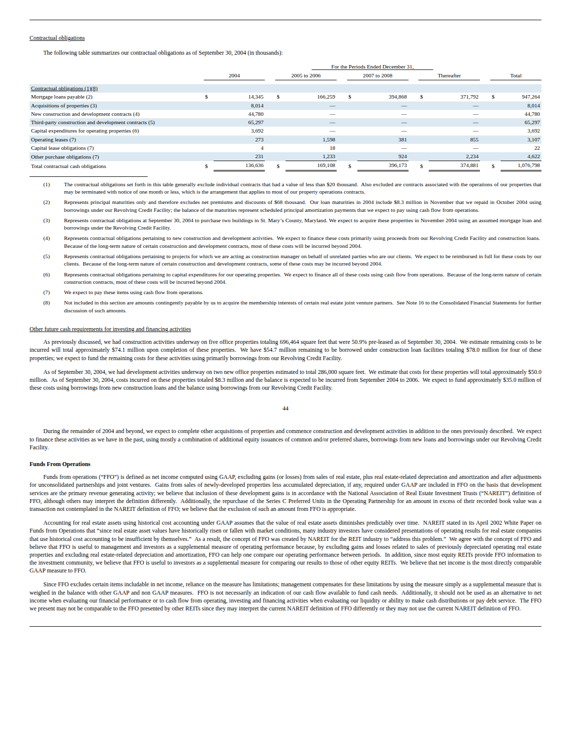Contractual obligations
The following table summarizes our contractual obligations as of September 30, 2004 (in thousands):
| | For the Periods Ended December 31, |
| | 2004 | | 2005 to 2006 | | 2007 to 2008 | | Thereafter | | Total |
| Contractual obligations (1)(8) | |
| Mortgage loans payable (2) | $ | 14,345 | | $ | 166,259 | | $ | 394,868 | | $ | 371,792 | | $ | 947,264 |
| Acquisitions of properties (3) | | 8,014 | | | — | | | — | | | — | | | 8,014 |
| New construction and development contracts (4) | | 44,780 | | | — | | | — | | | — | | | 44,780 |
| Third-party construction and development contracts (5) | | 65,297 | | | — | | | — | | | — | | | 65,297 |
| Capital expenditures for operating properties (6) | | 3,692 | | | — | | | — | | | — | | | 3,692 |
| Operating leases (7) | | 273 | | | 1,598 | | | 381 | | | 855 | | | 3,107 |
| Capital lease obligations (7) | | 4 | | | 18 | | | — | | | — | | | 22 |
| Other purchase obligations (7) | | 231 | | | 1,233 | | | 924 | | | 2,234 | | | 4,622 |
| Total contractual cash obligations | $ | 136,636 | | $ | 169,108 | | $ | 396,173 | | $ | 374,881 | | $ | 1,076,798 |
| (1) | The contractual obligations set forth in this table generally exclude individual contracts that had a value of less than $20 thousand. Also excluded are contracts associated with the operations of our properties that may be terminated with notice of one month or less, which is the arrangement that applies to most of our property operations contracts. |
| (2) | Represents principal maturities only and therefore excludes net premiums and discounts of $68 thousand. Our loan maturities in 2004 include $8.3 million in November that we repaid in October 2004 using borrowings under our Revolving Credit Facility; the balance of the maturities represent scheduled principal amortization payments that we expect to pay using cash flow from operations. |
| (3) | Represents contractual obligations at September 30, 2004 to purchase two buildings in St. Mary’s County, Maryland. We expect to acquire these properties in November 2004 using an assumed mortgage loan and borrowings under the Revolving Credit Facility. |
| (4) | Represents contractual obligations pertaining to new construction and development activities. We expect to finance these costs primarily using proceeds from our Revolving Credit Facility and construction loans. Because of the long-term nature of certain construction and development contracts, most of these costs will be incurred beyond 2004. |
| (5) | Represents contractual obligations pertaining to projects for which we are acting as construction manager on behalf of unrelated parties who are our clients. We expect to be reimbursed in full for these costs by our clients. Because of the long-term nature of certain construction and development contracts, some of these costs may be incurred beyond 2004. |
| (6) | Represents contractual obligations pertaining to capital expenditures for our operating properties. We expect to finance all of these costs using cash flow from operations. Because of the long-term nature of certain construction contracts, most of these costs will be incurred beyond 2004. |
| (7) | We expect to pay these items using cash flow from operations. |
| (8) | Not included in this section are amounts contingently payable by us to acquire the membership interests of certain real estate joint venture partners. See Note 16 to the Consolidated Financial Statements for further discussion of such amounts. |
Other future cash requirements for investing and financing activities
As previously discussed, we had construction activities underway on five office properties totaling 696,464 square feet that were 50.9% pre-leased as of September 30, 2004. We estimate remaining costs to be incurred will total approximately $74.1 million upon completion of these properties. We have $54.7 million remaining to be borrowed under construction loan facilities totaling $78.0 million for four of these properties; we expect to fund the remaining costs for these activities using primarily borrowings from our Revolving Credit Facility.
As of September 30, 2004, we had development activities underway on two new office properties estimated to total 286,000 square feet. We estimate that costs for these properties will total approximately $50.0 million. As of September 30, 2004, costs incurred on these properties totaled $8.3 million and the balance is expected to be incurred from September 2004 to 2006. We expect to fund approximately $35.0 million of these costs using borrowings from new construction loans and the balance using borrowings from our Revolving Credit Facility.
44
During the remainder of 2004 and beyond, we expect to complete other acquisitions of properties and commence construction and development activities in addition to the ones previously described. We expect to finance these activities as we have in the past, using mostly a combination of additional equity issuances of common and/or preferred shares, borrowings from new loans and borrowings under our Revolving Credit Facility.
Funds From Operations
Funds from operations (“FFO”) is defined as net income computed using GAAP, excluding gains (or losses) from sales of real estate, plus real estate-related depreciation and amortization and after adjustments for unconsolidated partnerships and joint ventures. Gains from sales of newly-developed properties less accumulated depreciation, if any, required under GAAP are included in FFO on the basis that development services are the primary revenue generating activity; we believe that inclusion of these development gains is in accordance with the National Association of Real Estate Investment Trusts (“NAREIT”) definition of FFO, although others may interpret the definition differently. Additionally, the repurchase of the Series C Preferred Units in the Operating Partnership for an amount in excess of their recorded book value was a transaction not contemplated in the NAREIT definition of FFO; we believe that the exclusion of such an amount from FFO is appropriate.
Accounting for real estate assets using historical cost accounting under GAAP assumes that the value of real estate assets diminishes predictably over time. NAREIT stated in its April 2002 White Paper on Funds from Operations that “since real estate asset values have historically risen or fallen with market conditions, many industry investors have considered presentations of operating results for real estate companies that use historical cost accounting to be insufficient by themselves.” As a result, the concept of FFO was created by NAREIT for the REIT industry to “address this problem.” We agree with the concept of FFO and believe that FFO is useful to management and investors as a supplemental measure of operating performance because, by excluding gains and losses related to sales of previously depreciated operating real estate properties and excluding real estate-related depreciation and amortization, FFO can help one compare our operating performance between periods. In addition, since most equity REITs provide FFO information to the investment community, we believe that FFO is useful to investors as a supplemental measure for comparing our results to those of other equity REITs. We believe that net income is the most directly comparable GAAP measure to FFO.
Since FFO excludes certain items includable in net income, reliance on the measure has limitations; management compensates for these limitations by using the measure simply as a supplemental measure that is weighed in the balance with other GAAP and non GAAP measures. FFO is not necessarily an indication of our cash flow available to fund cash needs. Additionally, it should not be used as an alternative to net income when evaluating our financial performance or to cash flow from operating, investing and financing activities when evaluating our liquidity or ability to make cash distributions or pay debt service. The FFO we present may not be comparable to the FFO presented by other REITs since they may interpret the current NAREIT definition of FFO differently or they may not use the current NAREIT definition of FFO.